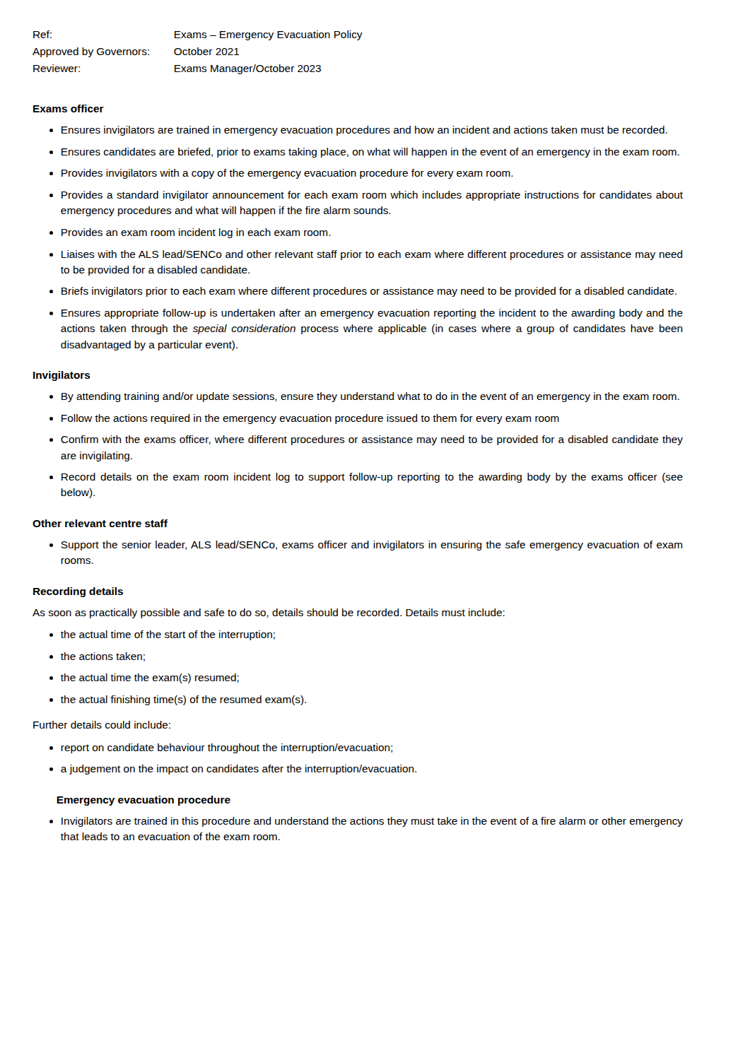| Ref: | Exams – Emergency Evacuation Policy |
| Approved by Governors: | October 2021 |
| Reviewer: | Exams Manager/October 2023 |
Exams officer
Ensures invigilators are trained in emergency evacuation procedures and how an incident and actions taken must be recorded.
Ensures candidates are briefed, prior to exams taking place, on what will happen in the event of an emergency in the exam room.
Provides invigilators with a copy of the emergency evacuation procedure for every exam room.
Provides a standard invigilator announcement for each exam room which includes appropriate instructions for candidates about emergency procedures and what will happen if the fire alarm sounds.
Provides an exam room incident log in each exam room.
Liaises with the ALS lead/SENCo and other relevant staff prior to each exam where different procedures or assistance may need to be provided for a disabled candidate.
Briefs invigilators prior to each exam where different procedures or assistance may need to be provided for a disabled candidate.
Ensures appropriate follow-up is undertaken after an emergency evacuation reporting the incident to the awarding body and the actions taken through the special consideration process where applicable (in cases where a group of candidates have been disadvantaged by a particular event).
Invigilators
By attending training and/or update sessions, ensure they understand what to do in the event of an emergency in the exam room.
Follow the actions required in the emergency evacuation procedure issued to them for every exam room
Confirm with the exams officer, where different procedures or assistance may need to be provided for a disabled candidate they are invigilating.
Record details on the exam room incident log to support follow-up reporting to the awarding body by the exams officer (see below).
Other relevant centre staff
Support the senior leader, ALS lead/SENCo, exams officer and invigilators in ensuring the safe emergency evacuation of exam rooms.
Recording details
As soon as practically possible and safe to do so, details should be recorded. Details must include:
the actual time of the start of the interruption;
the actions taken;
the actual time the exam(s) resumed;
the actual finishing time(s) of the resumed exam(s).
Further details could include:
report on candidate behaviour throughout the interruption/evacuation;
a judgement on the impact on candidates after the interruption/evacuation.
Emergency evacuation procedure
Invigilators are trained in this procedure and understand the actions they must take in the event of a fire alarm or other emergency that leads to an evacuation of the exam room.